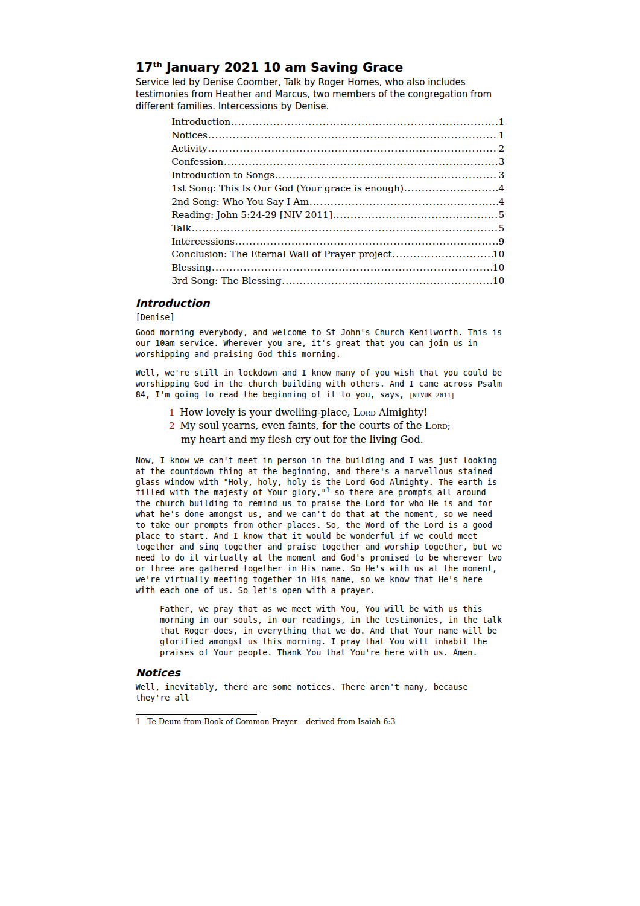17th January 2021 10 am Saving Grace
Service led by Denise Coomber, Talk by Roger Homes, who also includes testimonies from Heather and Marcus, two members of the congregation from different families. Intercessions by Denise.
Introduction.......................................................................................................................... 1
Notices................................................................................................................................. 1
Activity................................................................................................................................ 2
Confession.......................................................................................................................... 3
Introduction to Songs......................................................................................................... 3
1st Song: This Is Our God (Your grace is enough)............................................................. 4
2nd Song: Who You Say I Am.................................................................................................. 4
Reading: John 5:24-29 [NIV 2011]......................................................................................... 5
Talk..................................................................................................................................... 5
Intercessions....................................................................................................................... 9
Conclusion: The Eternal Wall of Prayer project................................................................. 10
Blessing............................................................................................................................. 10
3rd Song: The Blessing....................................................................................................... 10
Introduction
[Denise]
Good morning everybody, and welcome to St John's Church Kenilworth. This is our 10am service. Wherever you are, it's great that you can join us in worshipping and praising God this morning.
Well, we're still in lockdown and I know many of you wish that you could be worshipping God in the church building with others. And I came across Psalm 84, I'm going to read the beginning of it to you, says, [NIVUK 2011]
1 How lovely is your dwelling-place, Lord Almighty!
2 My soul yearns, even faints, for the courts of the Lord;
my heart and my flesh cry out for the living God.
Now, I know we can't meet in person in the building and I was just looking at the countdown thing at the beginning, and there's a marvellous stained glass window with "Holy, holy, holy is the Lord God Almighty. The earth is filled with the majesty of Your glory,"1 so there are prompts all around the church building to remind us to praise the Lord for who He is and for what he's done amongst us, and we can't do that at the moment, so we need to take our prompts from other places. So, the Word of the Lord is a good place to start. And I know that it would be wonderful if we could meet together and sing together and praise together and worship together, but we need to do it virtually at the moment and God's promised to be wherever two or three are gathered together in His name. So He's with us at the moment, we're virtually meeting together in His name, so we know that He's here with each one of us. So let's open with a prayer.
Father, we pray that as we meet with You, You will be with us this morning in our souls, in our readings, in the testimonies, in the talk that Roger does, in everything that we do. And that Your name will be glorified amongst us this morning. I pray that You will inhabit the praises of Your people. Thank You that You're here with us. Amen.
Notices
Well, inevitably, there are some notices. There aren't many, because they're all
1 Te Deum from Book of Common Prayer – derived from Isaiah 6:3